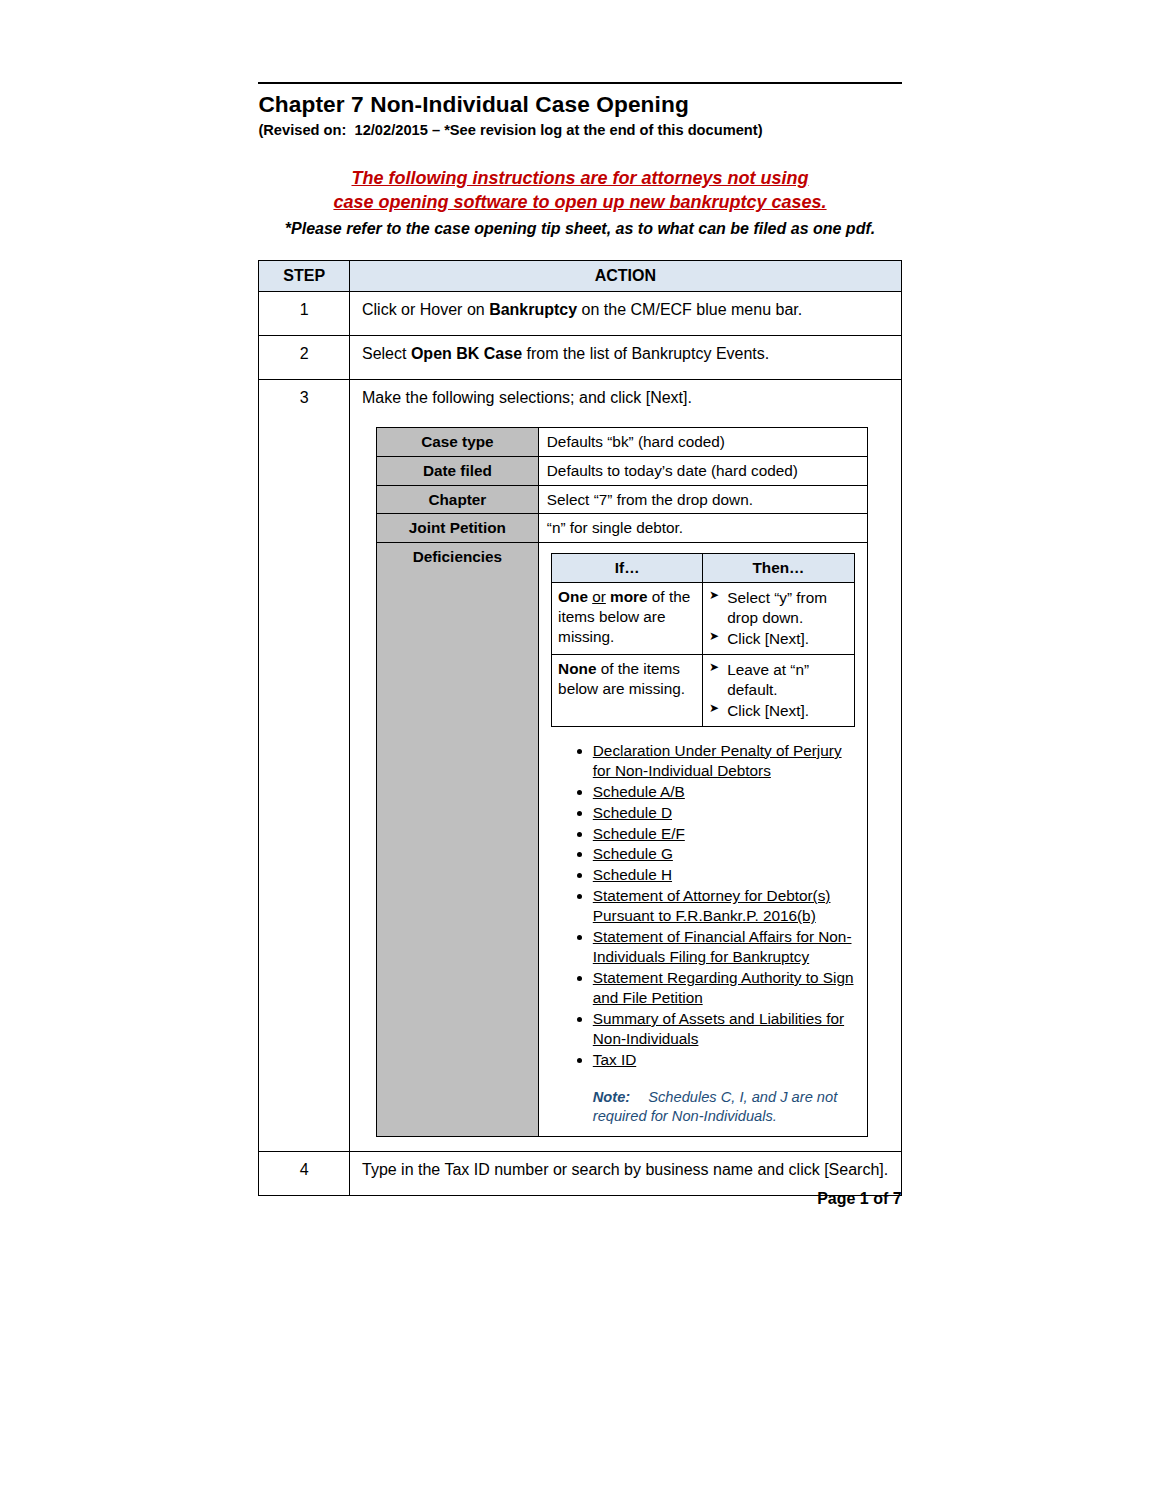Chapter 7 Non-Individual Case Opening
(Revised on: 12/02/2015 – *See revision log at the end of this document)
The following instructions are for attorneys not using case opening software to open up new bankruptcy cases. *Please refer to the case opening tip sheet, as to what can be filed as one pdf.
| STEP | ACTION |
| --- | --- |
| 1 | Click or Hover on Bankruptcy on the CM/ECF blue menu bar. |
| 2 | Select Open BK Case from the list of Bankruptcy Events. |
| 3 | Make the following selections; and click [Next]. / Case type / Defaults “bk” (hard coded) / / Date filed / Defaults to today’s date (hard coded) / / Chapter / Select “7” from the drop down. / / Joint Petition / “n” for single debtor. / / Deficiencies / / If… / Then… / / --- / --- / / One or more of the items below are missing. / Select “y” from drop down. Click [Next]. / / None of the items below are missing. / Leave at “n” default. Click [Next]. / Declaration Under Penalty of Perjury for Non-Individual Debtors Schedule A/B Schedule D Schedule E/F Schedule G Schedule H Statement of Attorney for Debtor(s) Pursuant to F.R.Bankr.P. 2016(b) Statement of Financial Affairs for Non-Individuals Filing for Bankruptcy Statement Regarding Authority to Sign and File Petition Summary of Assets and Liabilities for Non-Individuals Tax ID Note: Schedules C, I, and J are not required for Non-Individuals. / |
| 4 | Type in the Tax ID number or search by business name and click [Search]. |
Page 1 of 7